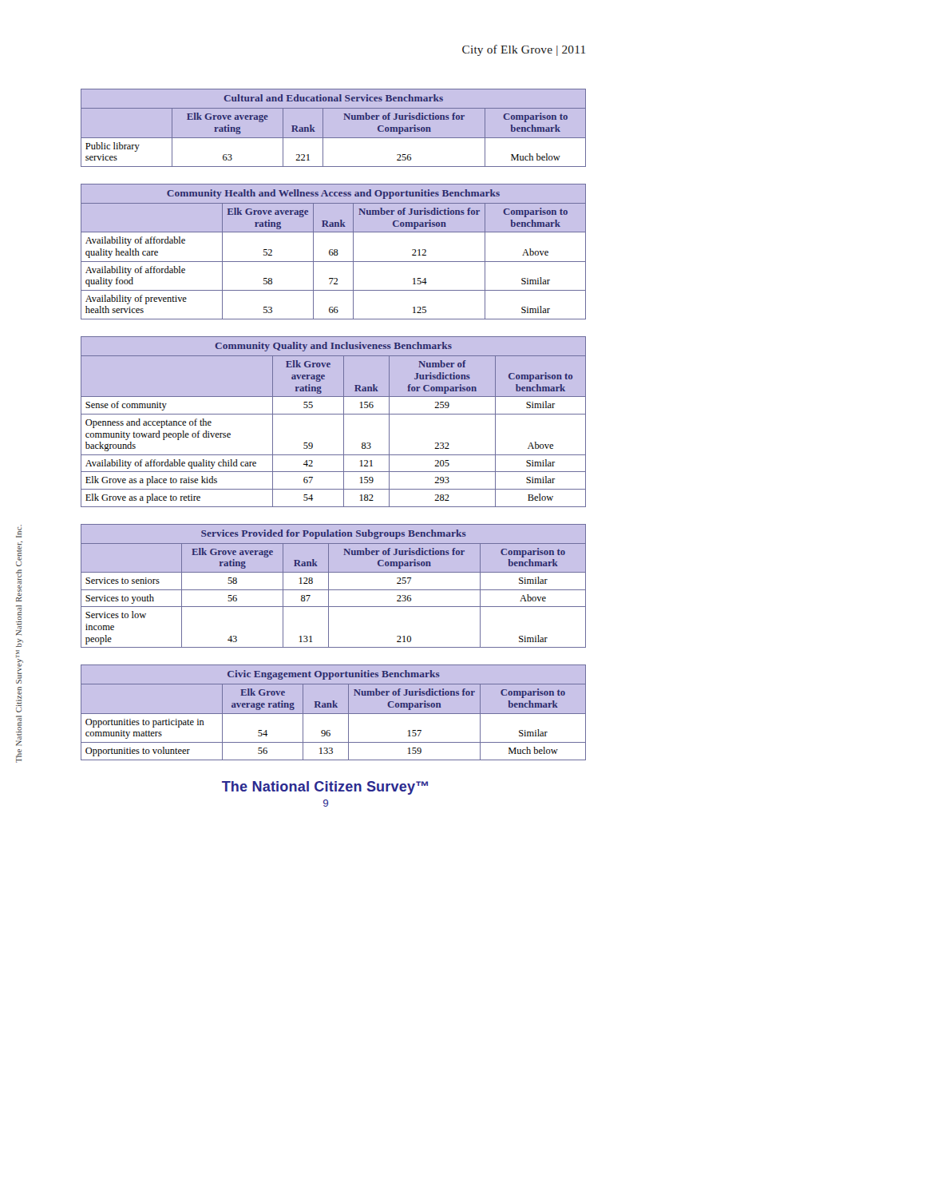City of Elk Grove | 2011
Cultural and Educational Services Benchmarks
| | Elk Grove average rating | Rank | Number of Jurisdictions for Comparison | Comparison to benchmark |
| --- | --- | --- | --- | --- |
| Public library services | 63 | 221 | 256 | Much below |
Community Health and Wellness Access and Opportunities Benchmarks
| | Elk Grove average rating | Rank | Number of Jurisdictions for Comparison | Comparison to benchmark |
| --- | --- | --- | --- | --- |
| Availability of affordable quality health care | 52 | 68 | 212 | Above |
| Availability of affordable quality food | 58 | 72 | 154 | Similar |
| Availability of preventive health services | 53 | 66 | 125 | Similar |
Community Quality and Inclusiveness Benchmarks
| | Elk Grove average rating | Rank | Number of Jurisdictions for Comparison | Comparison to benchmark |
| --- | --- | --- | --- | --- |
| Sense of community | 55 | 156 | 259 | Similar |
| Openness and acceptance of the community toward people of diverse backgrounds | 59 | 83 | 232 | Above |
| Availability of affordable quality child care | 42 | 121 | 205 | Similar |
| Elk Grove as a place to raise kids | 67 | 159 | 293 | Similar |
| Elk Grove as a place to retire | 54 | 182 | 282 | Below |
Services Provided for Population Subgroups Benchmarks
| | Elk Grove average rating | Rank | Number of Jurisdictions for Comparison | Comparison to benchmark |
| --- | --- | --- | --- | --- |
| Services to seniors | 58 | 128 | 257 | Similar |
| Services to youth | 56 | 87 | 236 | Above |
| Services to low income people | 43 | 131 | 210 | Similar |
Civic Engagement Opportunities Benchmarks
| | Elk Grove average rating | Rank | Number of Jurisdictions for Comparison | Comparison to benchmark |
| --- | --- | --- | --- | --- |
| Opportunities to participate in community matters | 54 | 96 | 157 | Similar |
| Opportunities to volunteer | 56 | 133 | 159 | Much below |
The National Citizen Survey™ by National Research Center, Inc.
The National Citizen Survey™
9